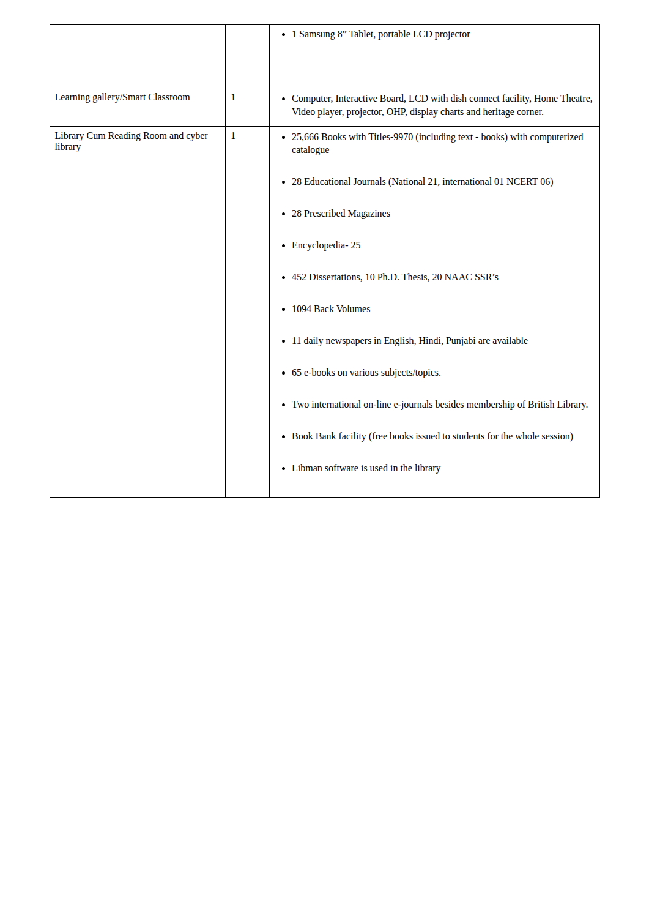| | | 1 Samsung 8” Tablet, portable LCD projector |
| Learning gallery/Smart Classroom | 1 | Computer, Interactive Board, LCD with dish connect facility, Home Theatre, Video player, projector, OHP, display charts and heritage corner. |
| Library Cum Reading Room and cyber library | 1 | 25,666 Books with Titles-9970 (including text - books) with computerized catalogue 28 Educational Journals (National 21, international 01 NCERT 06) 28 Prescribed Magazines Encyclopedia- 25 452 Dissertations, 10 Ph.D. Thesis, 20 NAAC SSR’s 1094 Back Volumes 11 daily newspapers in English, Hindi, Punjabi are available 65 e-books on various subjects/topics. Two international on-line e-journals besides membership of British Library. Book Bank facility (free books issued to students for the whole session) Libman software is used in the library |